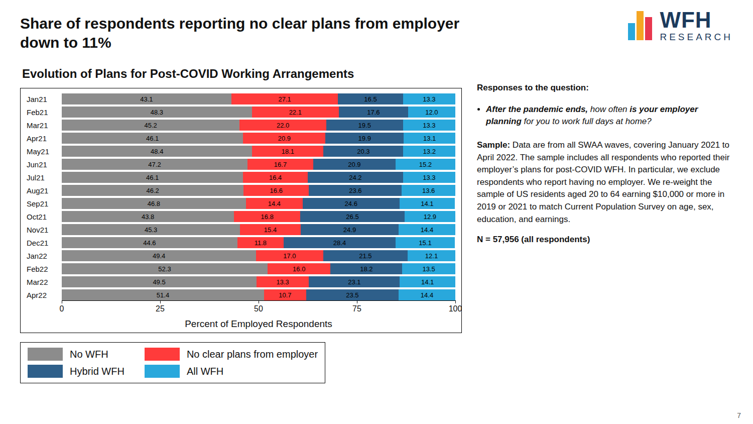WFH
RESEARCH
Share of respondents reporting no clear plans from employer
down to 11%
Evolution of Plans for Post-COVID Working Arrangements
| Jan21 | 43.1 27.1 16.5 13.3 |
| Feb21 | 48.3 22.1 17.6 12.0 |
| Mar21 | 45.2 22.0 19.5 13.3 |
| Apr21 | 46.1 20.9 19.9 13.1 |
| May21 | 48.4 18.1 20.3 13.2 |
| Jun21 | 47.2 16.7 20.9 15.2 |
| Jul21 | 46.1 16.4 24.2 13.3 |
| Aug21 | 46.2 16.6 23.6 13.6 |
| Sep21 | 46.8 14.4 24.6 14.1 |
| Oct21 | 43.8 16.8 26.5 12.9 |
| Nov21 | 45.3 15.4 24.9 14.4 |
| Dec21 | 44.6 11.8 28.4 15.1 |
| Jan22 | 49.4 17.0 21.5 12.1 |
| Feb22 | 52.3 16.0 18.2 13.5 |
| Mar22 | 49.5 13.3 23.1 14.1 |
| Apr22 | 51.4 10.7 23.5 14.4 |
0
25
50
75
100
Percent of Employed Respondents
No WFH
No clear plans from employer
Hybrid WFH
All WFH
Responses to the question:
After the pandemic ends, how often is your employer planning for you to work full days at home?
Sample: Data are from all SWAA waves, covering January 2021 to April 2022. The sample includes all respondents who reported their employer’s plans for post-COVID WFH. In particular, we exclude respondents who report having no employer. We re-weight the sample of US residents aged 20 to 64 earning $10,000 or more in 2019 or 2021 to match Current Population Survey on age, sex, education, and earnings.
N = 57,956 (all respondents)
7